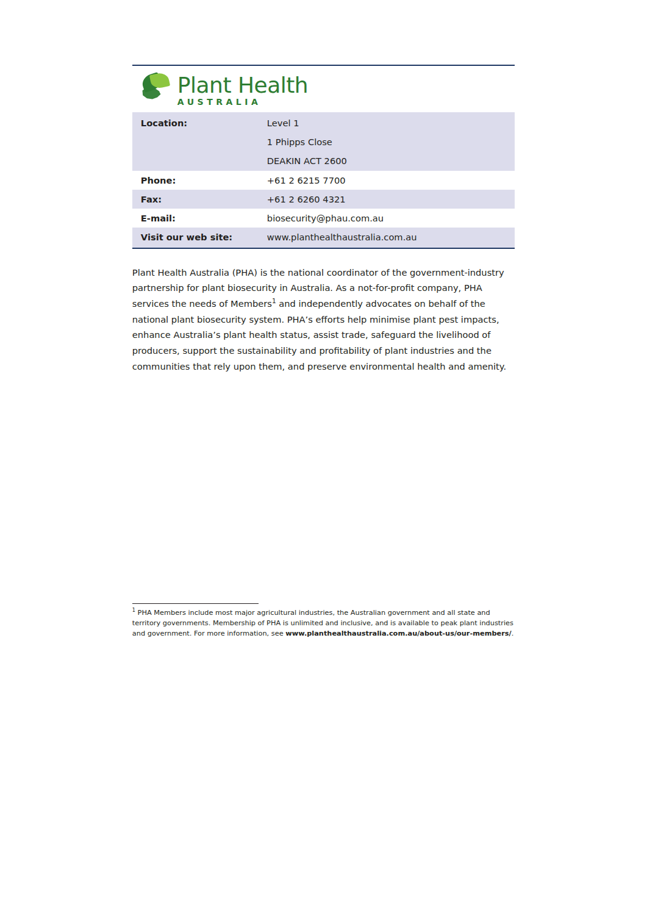Plant Health
AUSTRALIA
| Location: | Level 1 |
| | 1 Phipps Close |
| | DEAKIN ACT 2600 |
| Phone: | +61 2 6215 7700 |
| Fax: | +61 2 6260 4321 |
| E-mail: | biosecurity@phau.com.au |
| Visit our web site: | www.planthealthaustralia.com.au |
Plant Health Australia (PHA) is the national coordinator of the government-industry partnership for plant biosecurity in Australia. As a not-for-profit company, PHA services the needs of Members1 and independently advocates on behalf of the national plant biosecurity system. PHA’s efforts help minimise plant pest impacts, enhance Australia’s plant health status, assist trade, safeguard the livelihood of producers, support the sustainability and profitability of plant industries and the communities that rely upon them, and preserve environmental health and amenity.
1 PHA Members include most major agricultural industries, the Australian government and all state and territory governments. Membership of PHA is unlimited and inclusive, and is available to peak plant industries and government. For more information, see www.planthealthaustralia.com.au/about-us/our-members/.